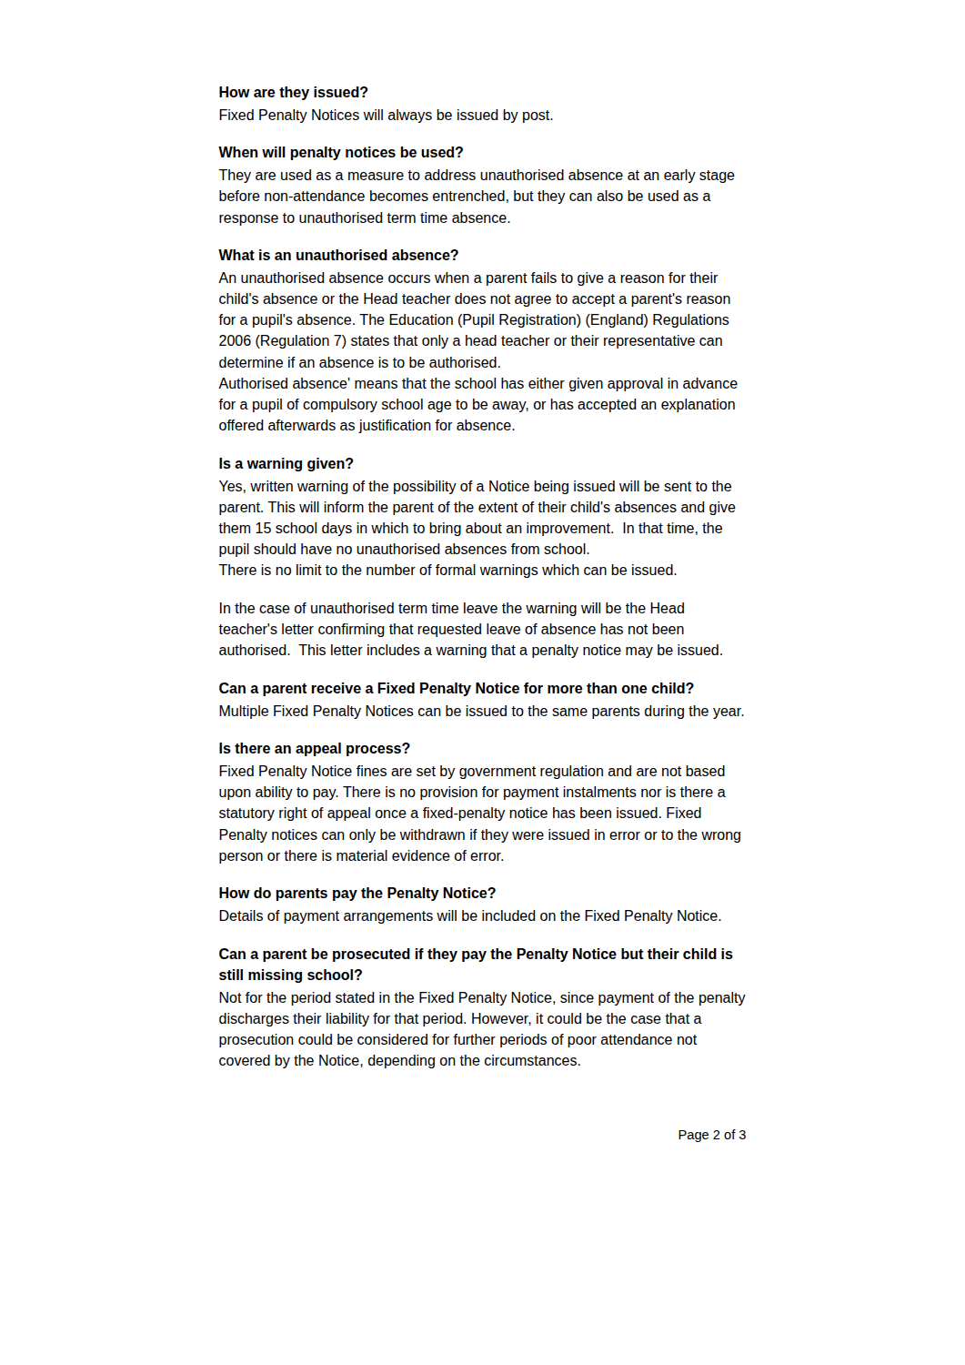How are they issued?
Fixed Penalty Notices will always be issued by post.
When will penalty notices be used?
They are used as a measure to address unauthorised absence at an early stage before non-attendance becomes entrenched, but they can also be used as a response to unauthorised term time absence.
What is an unauthorised absence?
An unauthorised absence occurs when a parent fails to give a reason for their child's absence or the Head teacher does not agree to accept a parent's reason for a pupil's absence. The Education (Pupil Registration) (England) Regulations 2006 (Regulation 7) states that only a head teacher or their representative can determine if an absence is to be authorised.
Authorised absence' means that the school has either given approval in advance for a pupil of compulsory school age to be away, or has accepted an explanation offered afterwards as justification for absence.
Is a warning given?
Yes, written warning of the possibility of a Notice being issued will be sent to the parent. This will inform the parent of the extent of their child's absences and give them 15 school days in which to bring about an improvement. In that time, the pupil should have no unauthorised absences from school.
There is no limit to the number of formal warnings which can be issued.
In the case of unauthorised term time leave the warning will be the Head teacher's letter confirming that requested leave of absence has not been authorised. This letter includes a warning that a penalty notice may be issued.
Can a parent receive a Fixed Penalty Notice for more than one child?
Multiple Fixed Penalty Notices can be issued to the same parents during the year.
Is there an appeal process?
Fixed Penalty Notice fines are set by government regulation and are not based upon ability to pay. There is no provision for payment instalments nor is there a statutory right of appeal once a fixed-penalty notice has been issued. Fixed Penalty notices can only be withdrawn if they were issued in error or to the wrong person or there is material evidence of error.
How do parents pay the Penalty Notice?
Details of payment arrangements will be included on the Fixed Penalty Notice.
Can a parent be prosecuted if they pay the Penalty Notice but their child is still missing school?
Not for the period stated in the Fixed Penalty Notice, since payment of the penalty discharges their liability for that period. However, it could be the case that a prosecution could be considered for further periods of poor attendance not covered by the Notice, depending on the circumstances.
Page 2 of 3